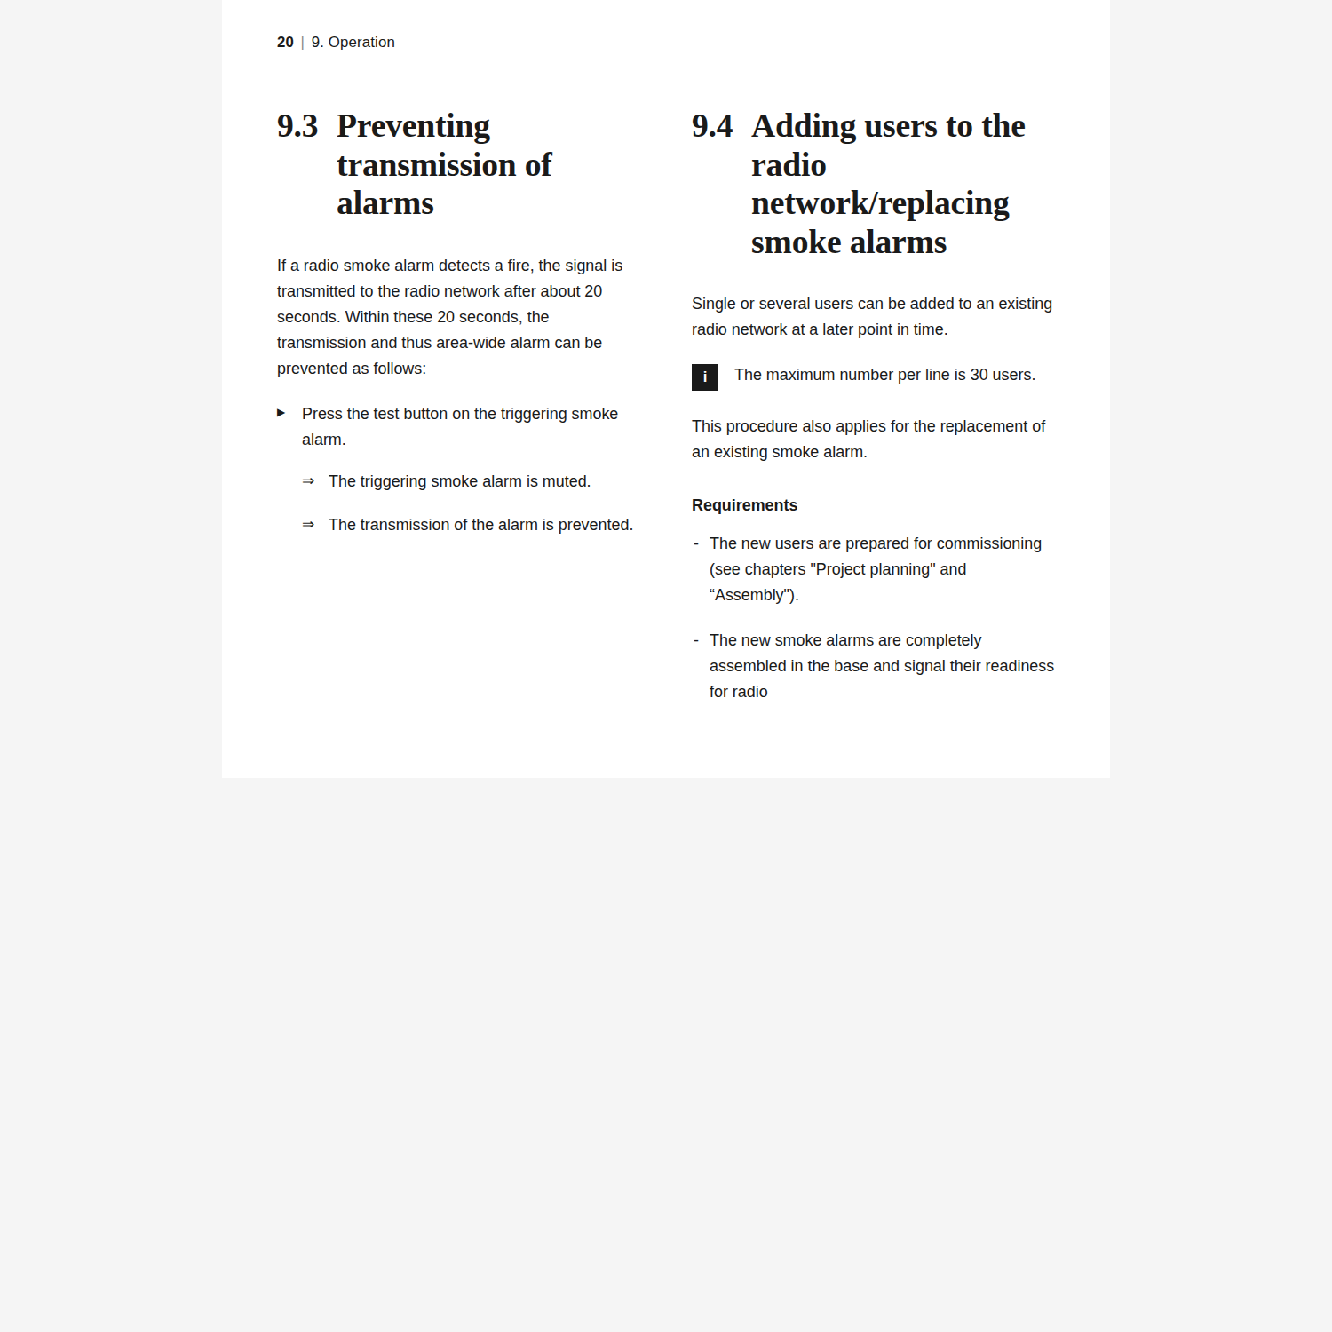20|9. Operation
9.3 Preventing transmission of alarms
If a radio smoke alarm detects a fire, the signal is transmitted to the radio network after about 20 seconds. Within these 20 seconds, the transmission and thus area-wide alarm can be prevented as follows:
Press the test button on the triggering smoke alarm.
The triggering smoke alarm is muted.
The transmission of the alarm is prevented.
9.4 Adding users to the radio network/replacing smoke alarms
Single or several users can be added to an existing radio network at a later point in time.
i
The maximum number per line is 30 users.
This procedure also applies for the replacement of an existing smoke alarm.
Requirements
The new users are prepared for commissioning (see chapters "Project planning" and “Assembly").
The new smoke alarms are completely assembled in the base and signal their readiness for radio